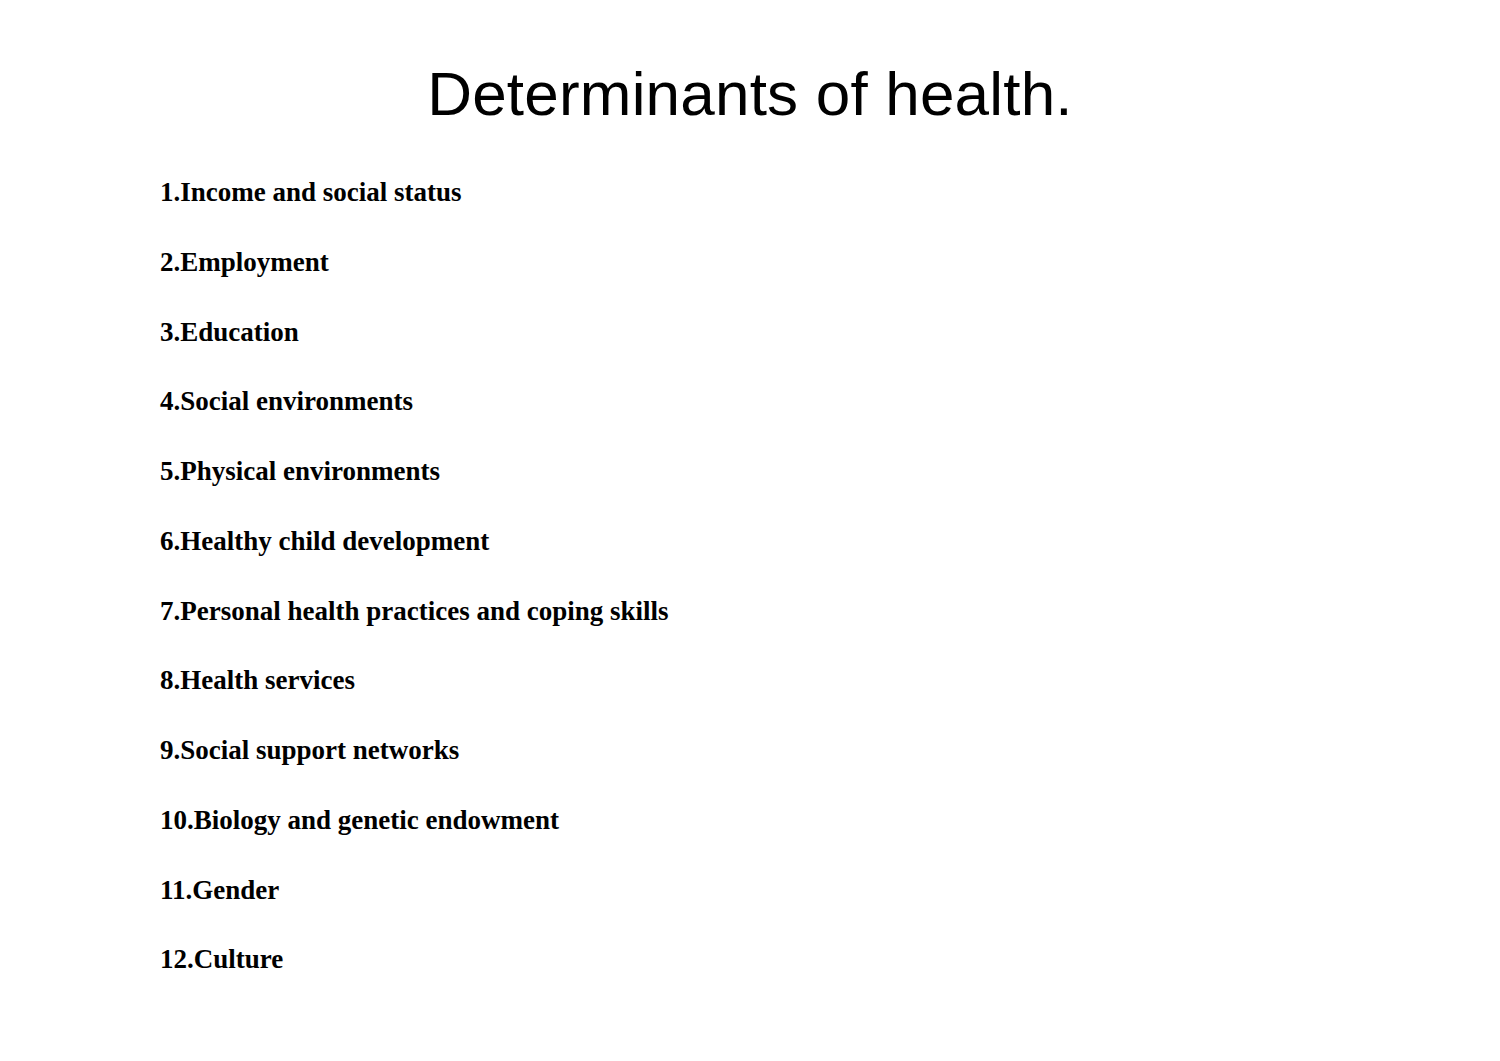Determinants of health.
Income and social status
Employment
Education
Social environments
Physical environments
Healthy child development
Personal health practices and coping skills
Health services
Social support networks
Biology and genetic endowment
Gender
Culture